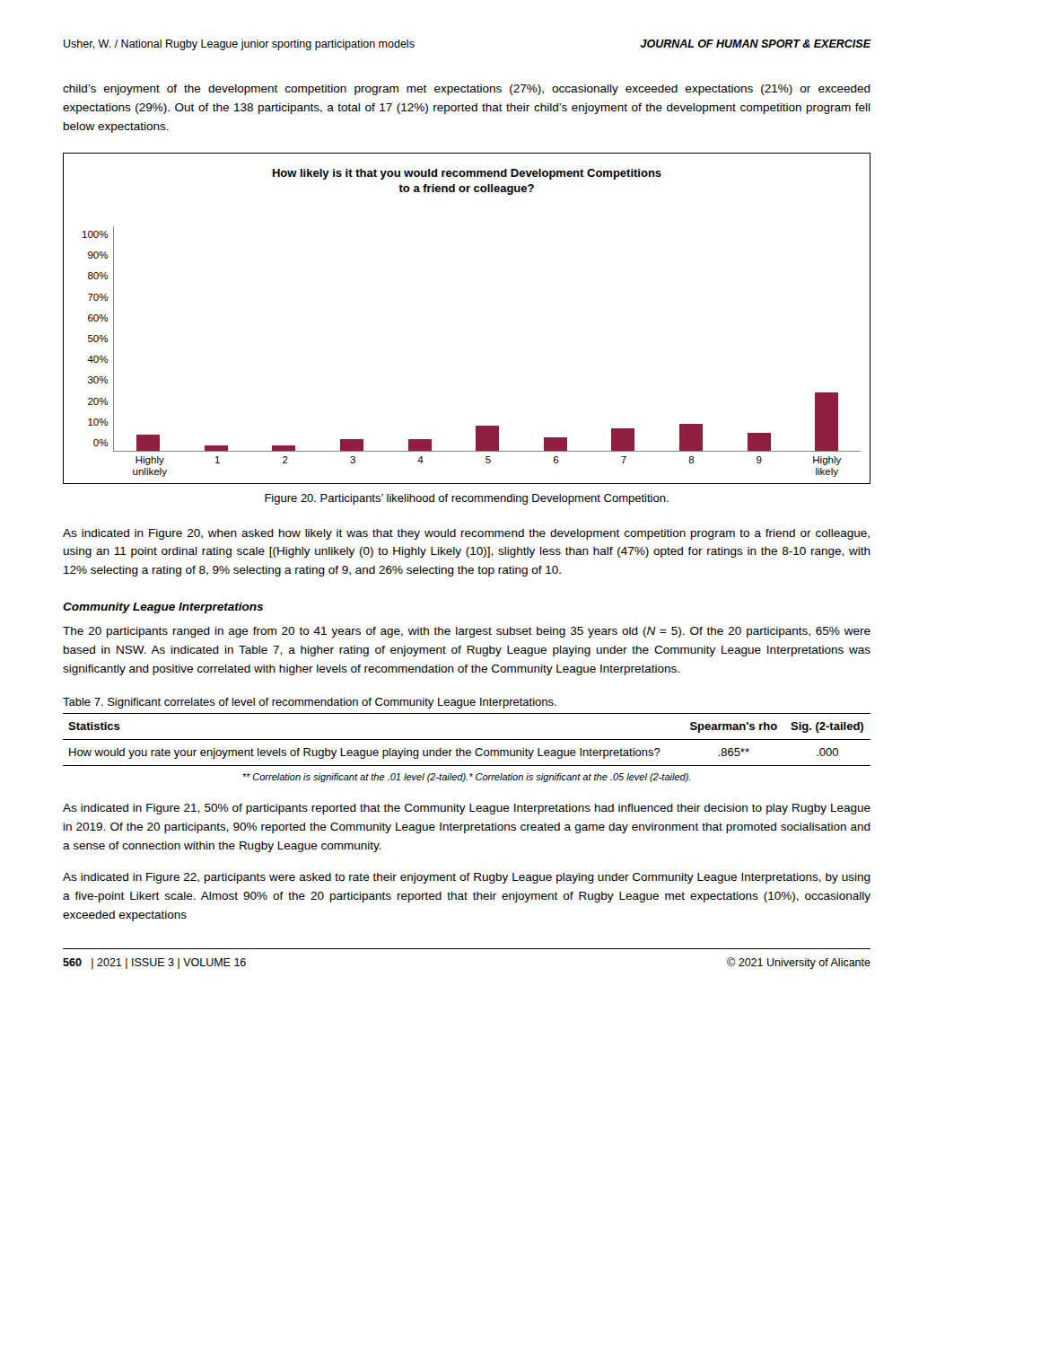Usher, W. / National Rugby League junior sporting participation models
JOURNAL OF HUMAN SPORT & EXERCISE
child’s enjoyment of the development competition program met expectations (27%), occasionally exceeded expectations (21%) or exceeded expectations (29%). Out of the 138 participants, a total of 17 (12%) reported that their child’s enjoyment of the development competition program fell below expectations.
How likely is it that you would recommend Development Competitions
to a friend or colleague?
100%
90%
80%
70%
60%
50%
40%
30%
20%
10%
0%
Highly
unlikely 1 2 3 4 5 6 7 8 9 Highly
likely
Figure 20. Participants’ likelihood of recommending Development Competition.
As indicated in Figure 20, when asked how likely it was that they would recommend the development competition program to a friend or colleague, using an 11 point ordinal rating scale [(Highly unlikely (0) to Highly Likely (10)], slightly less than half (47%) opted for ratings in the 8-10 range, with 12% selecting a rating of 8, 9% selecting a rating of 9, and 26% selecting the top rating of 10.
Community League Interpretations
The 20 participants ranged in age from 20 to 41 years of age, with the largest subset being 35 years old (N = 5). Of the 20 participants, 65% were based in NSW. As indicated in Table 7, a higher rating of enjoyment of Rugby League playing under the Community League Interpretations was significantly and positive correlated with higher levels of recommendation of the Community League Interpretations.
Table 7. Significant correlates of level of recommendation of Community League Interpretations.
| Statistics | Spearman's rho | Sig. (2-tailed) |
| --- | --- | --- |
| How would you rate your enjoyment levels of Rugby League playing under the Community League Interpretations? | .865** | .000 |
** Correlation is significant at the .01 level (2-tailed).* Correlation is significant at the .05 level (2-tailed).
As indicated in Figure 21, 50% of participants reported that the Community League Interpretations had influenced their decision to play Rugby League in 2019. Of the 20 participants, 90% reported the Community League Interpretations created a game day environment that promoted socialisation and a sense of connection within the Rugby League community.
As indicated in Figure 22, participants were asked to rate their enjoyment of Rugby League playing under Community League Interpretations, by using a five-point Likert scale. Almost 90% of the 20 participants reported that their enjoyment of Rugby League met expectations (10%), occasionally exceeded expectations
560 | 2021 | ISSUE 3 | VOLUME 16
© 2021 University of Alicante